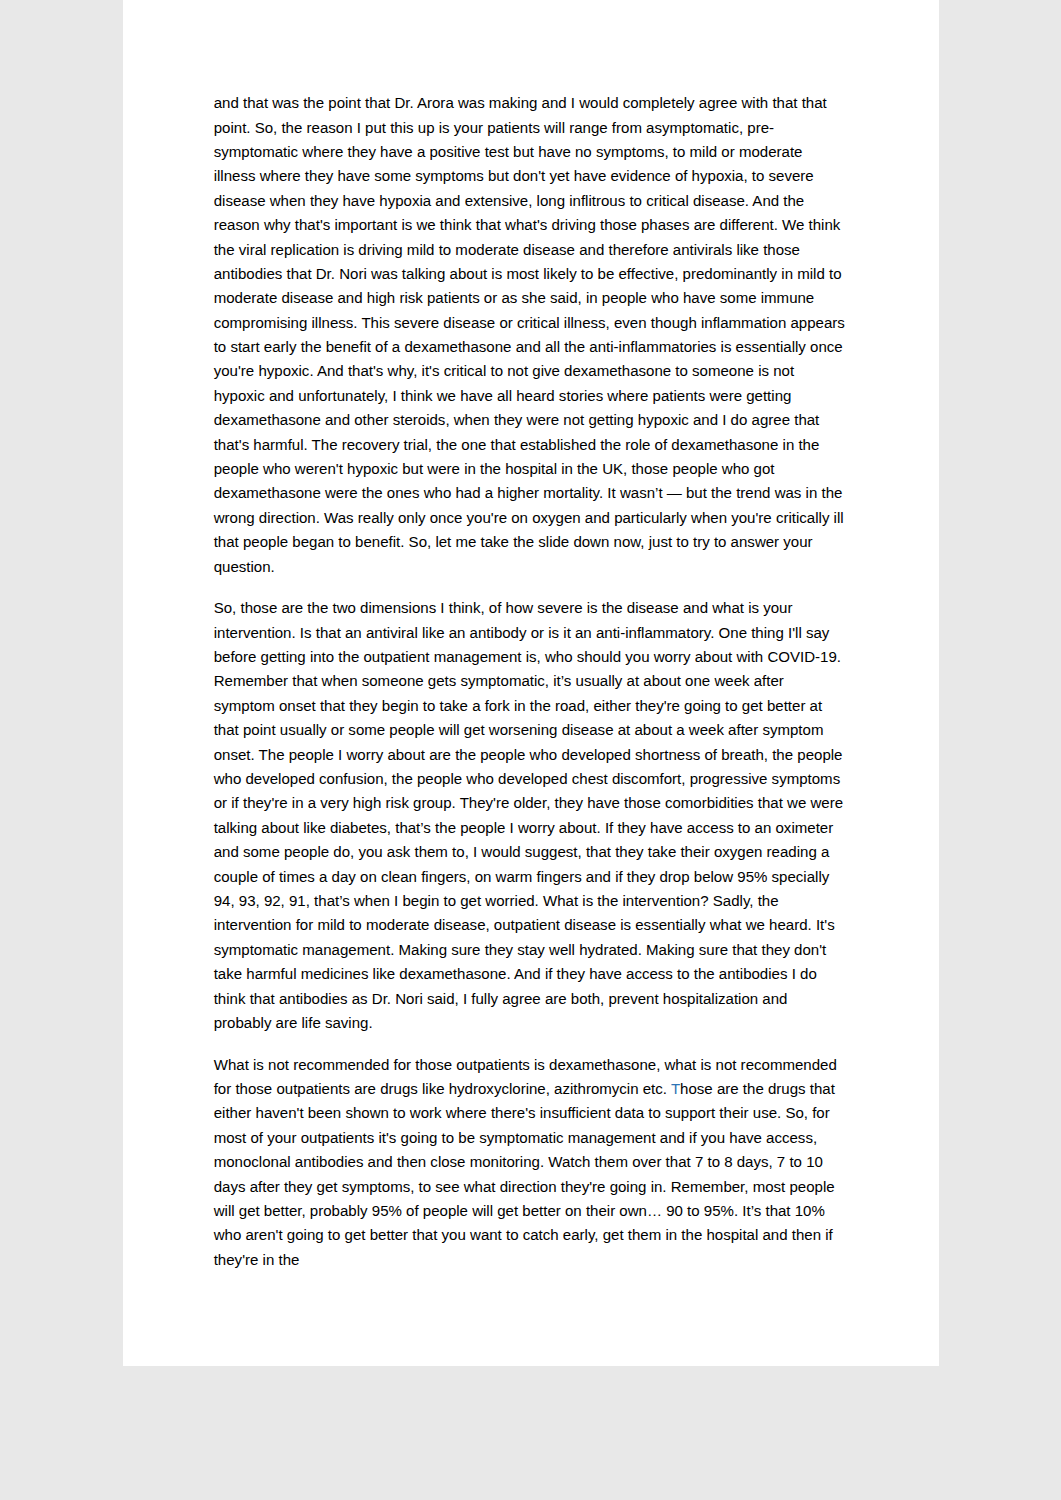and that was the point that Dr. Arora was making and I would completely agree with that that point. So, the reason I put this up is your patients will range from asymptomatic, pre-symptomatic where they have a positive test but have no symptoms, to mild or moderate illness where they have some symptoms but don't yet have evidence of hypoxia, to severe disease when they have hypoxia and extensive, long inflitrous to critical disease. And the reason why that's important is we think that what's driving those phases are different. We think the viral replication is driving mild to moderate disease and therefore antivirals like those antibodies that Dr. Nori was talking about is most likely to be effective, predominantly in mild to moderate disease and high risk patients or as she said, in people who have some immune compromising illness. This severe disease or critical illness, even though inflammation appears to start early the benefit of a dexamethasone and all the anti-inflammatories is essentially once you're hypoxic. And that's why, it's critical to not give dexamethasone to someone is not hypoxic and unfortunately, I think we have all heard stories where patients were getting dexamethasone and other steroids, when they were not getting hypoxic and I do agree that that's harmful. The recovery trial, the one that established the role of dexamethasone in the people who weren't hypoxic but were in the hospital in the UK, those people who got dexamethasone were the ones who had a higher mortality. It wasn’t — but the trend was in the wrong direction. Was really only once you're on oxygen and particularly when you're critically ill that people began to benefit. So, let me take the slide down now, just to try to answer your question.
So, those are the two dimensions I think, of how severe is the disease and what is your intervention. Is that an antiviral like an antibody or is it an anti-inflammatory. One thing I'll say before getting into the outpatient management is, who should you worry about with COVID-19. Remember that when someone gets symptomatic, it’s usually at about one week after symptom onset that they begin to take a fork in the road, either they're going to get better at that point usually or some people will get worsening disease at about a week after symptom onset. The people I worry about are the people who developed shortness of breath, the people who developed confusion, the people who developed chest discomfort, progressive symptoms or if they're in a very high risk group. They're older, they have those comorbidities that we were talking about like diabetes, that’s the people I worry about. If they have access to an oximeter and some people do, you ask them to, I would suggest, that they take their oxygen reading a couple of times a day on clean fingers, on warm fingers and if they drop below 95% specially 94, 93, 92, 91, that’s when I begin to get worried. What is the intervention? Sadly, the intervention for mild to moderate disease, outpatient disease is essentially what we heard. It's symptomatic management. Making sure they stay well hydrated. Making sure that they don't take harmful medicines like dexamethasone. And if they have access to the antibodies I do think that antibodies as Dr. Nori said, I fully agree are both, prevent hospitalization and probably are life saving.
What is not recommended for those outpatients is dexamethasone, what is not recommended for those outpatients are drugs like hydroxyclorine, azithromycin etc. Those are the drugs that either haven't been shown to work where there's insufficient data to support their use. So, for most of your outpatients it's going to be symptomatic management and if you have access, monoclonal antibodies and then close monitoring. Watch them over that 7 to 8 days, 7 to 10 days after they get symptoms, to see what direction they're going in. Remember, most people will get better, probably 95% of people will get better on their own… 90 to 95%. It’s that 10% who aren't going to get better that you want to catch early, get them in the hospital and then if they're in the